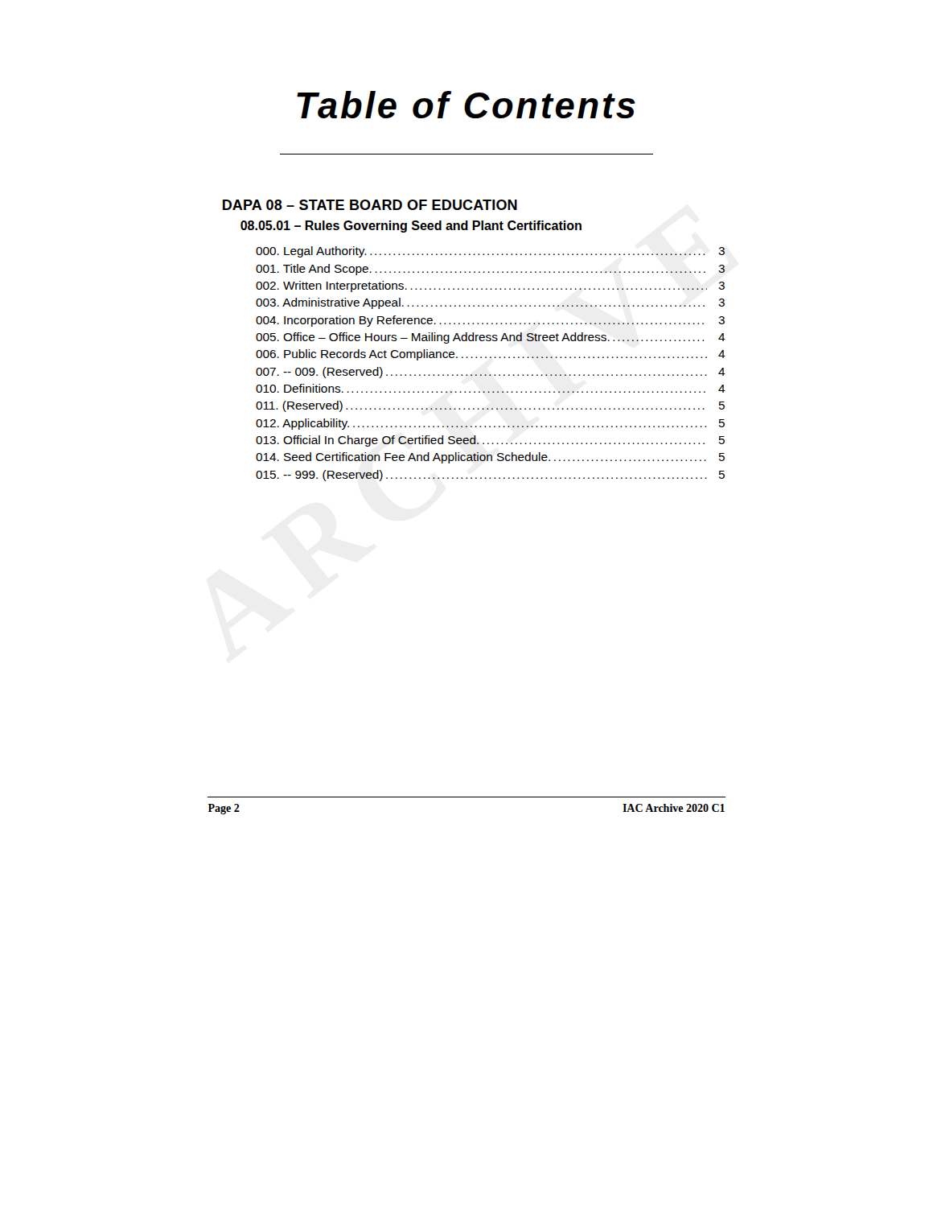ARCHIVE
Table of Contents
DAPA 08 – STATE BOARD OF EDUCATION
08.05.01 – Rules Governing Seed and Plant Certification
000. Legal Authority............................................................................................................ 3
001. Title And Scope............................................................................................................ 3
002. Written Interpretations............................................................................................ 3
003. Administrative Appeal............................................................................................. 3
004. Incorporation By Reference.................................................................................... 3
005. Office – Office Hours – Mailing Address And Street Address...................... 4
006. Public Records Act Compliance.......................................................................... 4
007. -- 009. (Reserved)......................................................................................................... 4
010. Definitions...................................................................................................................... 4
011. (Reserved)..................................................................................................................... 5
012. Applicability.................................................................................................................... 5
013. Official In Charge Of Certified Seed................................................................... 5
014. Seed Certification Fee And Application Schedule.................................. 5
015. -- 999. (Reserved)......................................................................................................... 5
Page 2 IAC Archive 2020 C1